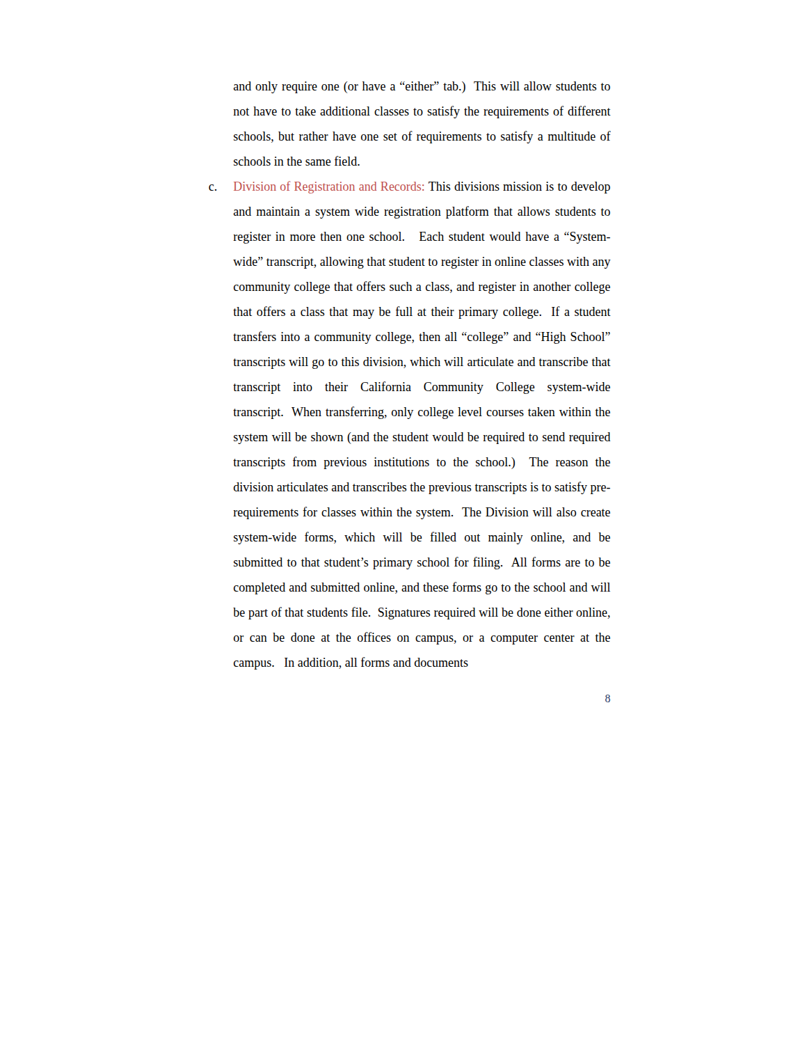and only require one (or have a “either” tab.) This will allow students to not have to take additional classes to satisfy the requirements of different schools, but rather have one set of requirements to satisfy a multitude of schools in the same field.
c. Division of Registration and Records: This divisions mission is to develop and maintain a system wide registration platform that allows students to register in more then one school. Each student would have a “System-wide” transcript, allowing that student to register in online classes with any community college that offers such a class, and register in another college that offers a class that may be full at their primary college. If a student transfers into a community college, then all “college” and “High School” transcripts will go to this division, which will articulate and transcribe that transcript into their California Community College system-wide transcript. When transferring, only college level courses taken within the system will be shown (and the student would be required to send required transcripts from previous institutions to the school.) The reason the division articulates and transcribes the previous transcripts is to satisfy pre-requirements for classes within the system. The Division will also create system-wide forms, which will be filled out mainly online, and be submitted to that student’s primary school for filing. All forms are to be completed and submitted online, and these forms go to the school and will be part of that students file. Signatures required will be done either online, or can be done at the offices on campus, or a computer center at the campus. In addition, all forms and documents
8